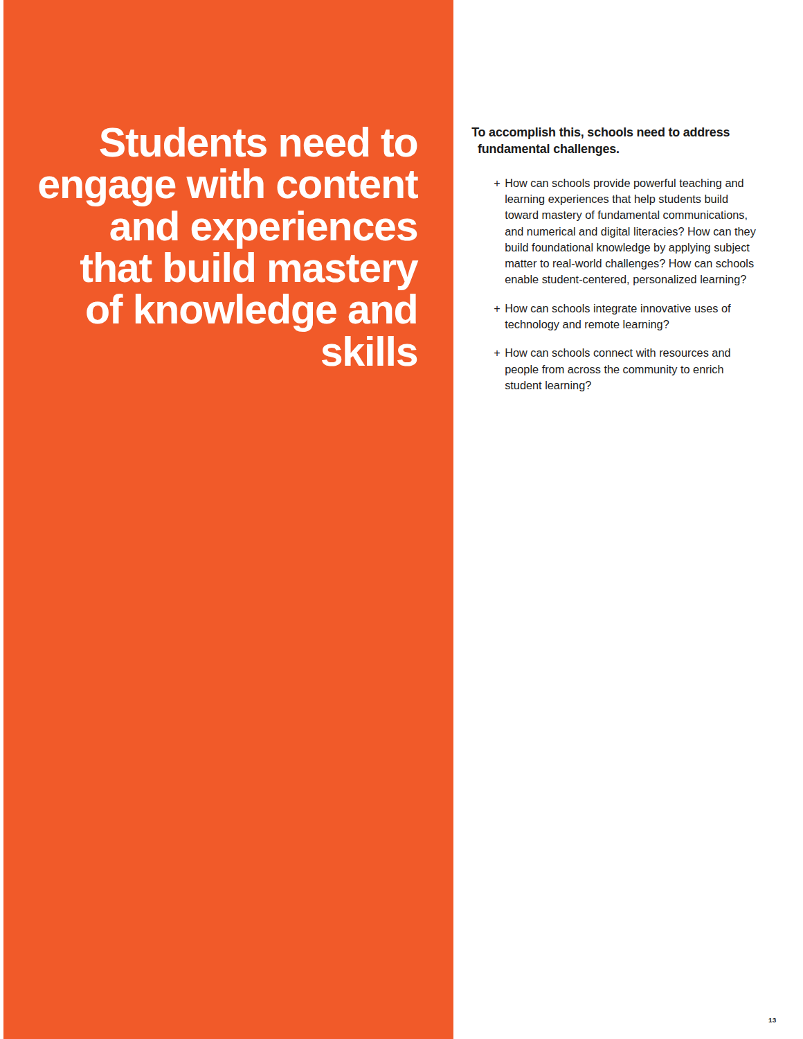Students need to engage with content and experiences that build mastery of knowledge and skills
To accomplish this, schools need to address fundamental challenges.
How can schools provide powerful teaching and learning experiences that help students build toward mastery of fundamental communications, and numerical and digital literacies? How can they build foundational knowledge by applying subject matter to real-world challenges? How can schools enable student-centered, personalized learning?
How can schools integrate innovative uses of technology and remote learning?
How can schools connect with resources and people from across the community to enrich student learning?
13